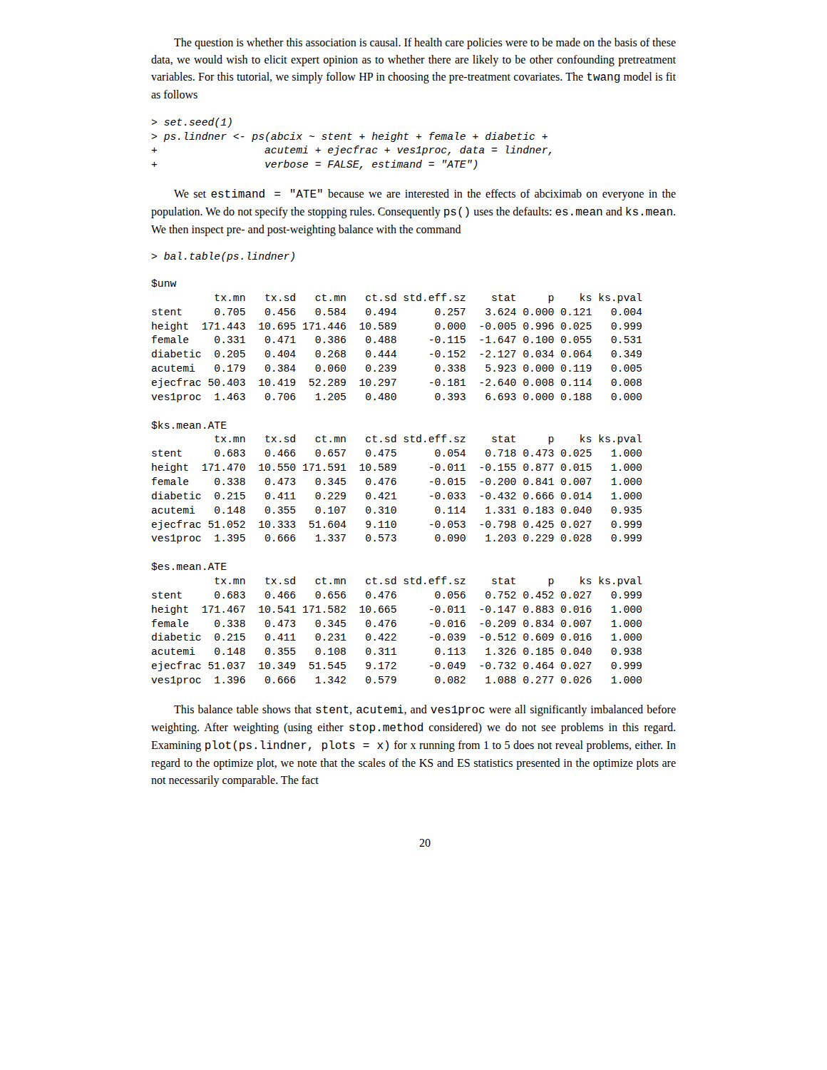The question is whether this association is causal. If health care policies were to be made on the basis of these data, we would wish to elicit expert opinion as to whether there are likely to be other confounding pretreatment variables. For this tutorial, we simply follow HP in choosing the pre-treatment covariates. The twang model is fit as follows
> set.seed(1)
> ps.lindner <- ps(abcix ~ stent + height + female + diabetic +
+                 acutemi + ejecfrac + ves1proc, data = lindner,
+                 verbose = FALSE, estimand = "ATE")
We set estimand = "ATE" because we are interested in the effects of abciximab on everyone in the population. We do not specify the stopping rules. Consequently ps() uses the defaults: es.mean and ks.mean. We then inspect pre- and post-weighting balance with the command
> bal.table(ps.lindner)
$unw
          tx.mn   tx.sd   ct.mn   ct.sd std.eff.sz    stat     p    ks ks.pval
stent     0.705   0.456   0.584   0.494      0.257   3.624 0.000 0.121   0.004
height  171.443  10.695 171.446  10.589      0.000  -0.005 0.996 0.025   0.999
female    0.331   0.471   0.386   0.488     -0.115  -1.647 0.100 0.055   0.531
diabetic  0.205   0.404   0.268   0.444     -0.152  -2.127 0.034 0.064   0.349
acutemi   0.179   0.384   0.060   0.239      0.338   5.923 0.000 0.119   0.005
ejecfrac 50.403  10.419  52.289  10.297     -0.181  -2.640 0.008 0.114   0.008
ves1proc  1.463   0.706   1.205   0.480      0.393   6.693 0.000 0.188   0.000

$ks.mean.ATE
          tx.mn   tx.sd   ct.mn   ct.sd std.eff.sz    stat     p    ks ks.pval
stent     0.683   0.466   0.657   0.475      0.054   0.718 0.473 0.025   1.000
height  171.470  10.550 171.591  10.589     -0.011  -0.155 0.877 0.015   1.000
female    0.338   0.473   0.345   0.476     -0.015  -0.200 0.841 0.007   1.000
diabetic  0.215   0.411   0.229   0.421     -0.033  -0.432 0.666 0.014   1.000
acutemi   0.148   0.355   0.107   0.310      0.114   1.331 0.183 0.040   0.935
ejecfrac 51.052  10.333  51.604   9.110     -0.053  -0.798 0.425 0.027   0.999
ves1proc  1.395   0.666   1.337   0.573      0.090   1.203 0.229 0.028   0.999

$es.mean.ATE
          tx.mn   tx.sd   ct.mn   ct.sd std.eff.sz    stat     p    ks ks.pval
stent     0.683   0.466   0.656   0.476      0.056   0.752 0.452 0.027   0.999
height  171.467  10.541 171.582  10.665     -0.011  -0.147 0.883 0.016   1.000
female    0.338   0.473   0.345   0.476     -0.016  -0.209 0.834 0.007   1.000
diabetic  0.215   0.411   0.231   0.422     -0.039  -0.512 0.609 0.016   1.000
acutemi   0.148   0.355   0.108   0.311      0.113   1.326 0.185 0.040   0.938
ejecfrac 51.037  10.349  51.545   9.172     -0.049  -0.732 0.464 0.027   0.999
ves1proc  1.396   0.666   1.342   0.579      0.082   1.088 0.277 0.026   1.000
This balance table shows that stent, acutemi, and ves1proc were all significantly imbalanced before weighting. After weighting (using either stop.method considered) we do not see problems in this regard. Examining plot(ps.lindner, plots = x) for x running from 1 to 5 does not reveal problems, either. In regard to the optimize plot, we note that the scales of the KS and ES statistics presented in the optimize plots are not necessarily comparable. The fact
20